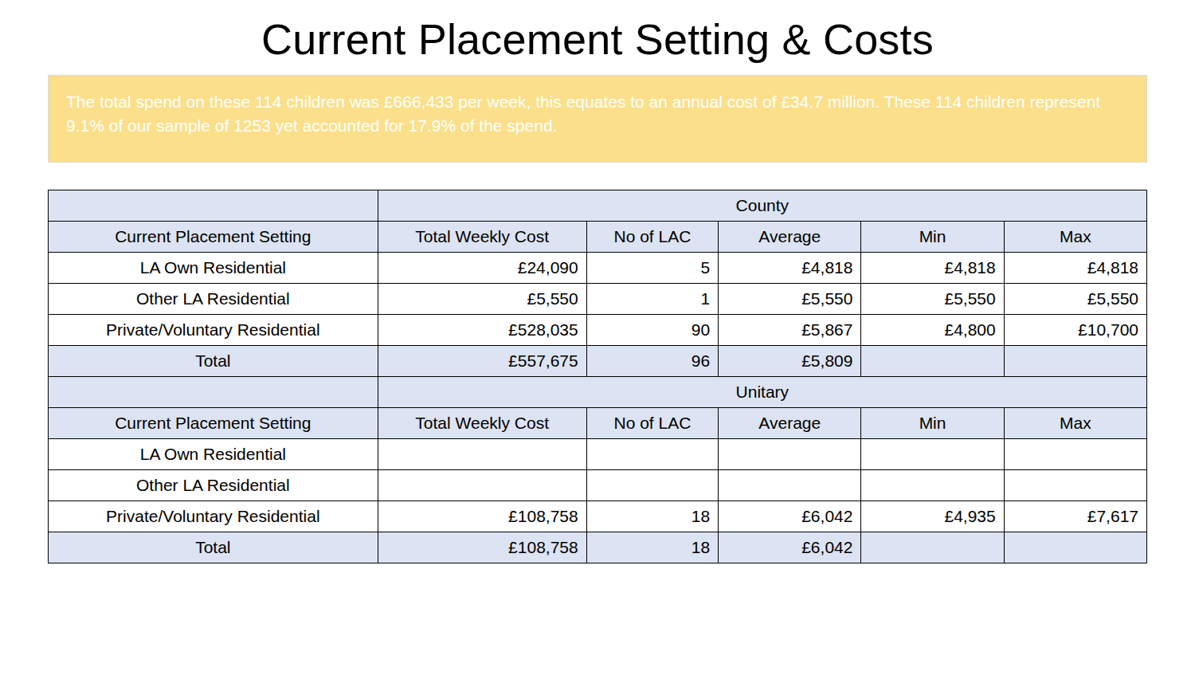Current Placement Setting & Costs
The total spend on these 114 children was £666,433 per week, this equates to an annual cost of £34.7 million. These 114 children represent 9.1% of our sample of 1253 yet accounted for 17.9% of the spend.
| | County |
| Current Placement Setting | Total Weekly Cost | No of LAC | Average | Min | Max |
| LA Own Residential | £24,090 | 5 | £4,818 | £4,818 | £4,818 |
| Other LA Residential | £5,550 | 1 | £5,550 | £5,550 | £5,550 |
| Private/Voluntary Residential | £528,035 | 90 | £5,867 | £4,800 | £10,700 |
| Total | £557,675 | 96 | £5,809 | | |
| | Unitary |
| Current Placement Setting | Total Weekly Cost | No of LAC | Average | Min | Max |
| LA Own Residential | | | | | |
| Other LA Residential | | | | | |
| Private/Voluntary Residential | £108,758 | 18 | £6,042 | £4,935 | £7,617 |
| Total | £108,758 | 18 | £6,042 | | |